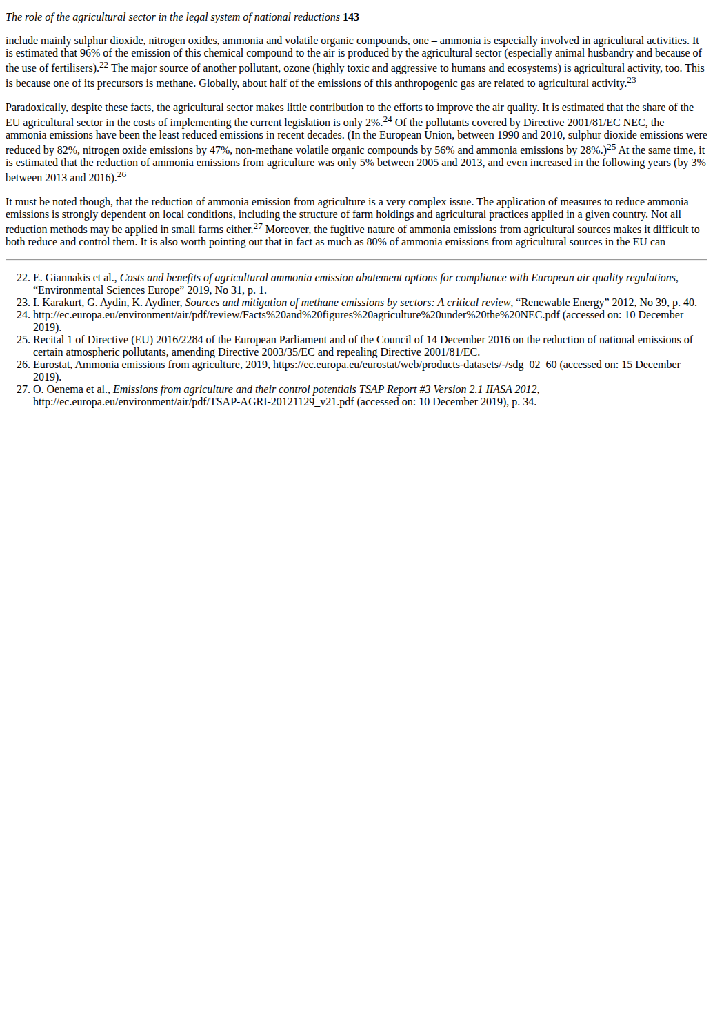The role of the agricultural sector in the legal system of national reductions 143
include mainly sulphur dioxide, nitrogen oxides, ammonia and volatile organic compounds, one – ammonia is especially involved in agricultural activities. It is estimated that 96% of the emission of this chemical compound to the air is produced by the agricultural sector (especially animal husbandry and because of the use of fertilisers).22 The major source of another pollutant, ozone (highly toxic and aggressive to humans and ecosystems) is agricultural activity, too. This is because one of its precursors is methane. Globally, about half of the emissions of this anthropogenic gas are related to agricultural activity.23
Paradoxically, despite these facts, the agricultural sector makes little contribution to the efforts to improve the air quality. It is estimated that the share of the EU agricultural sector in the costs of implementing the current legislation is only 2%.24 Of the pollutants covered by Directive 2001/81/EC NEC, the ammonia emissions have been the least reduced emissions in recent decades. (In the European Union, between 1990 and 2010, sulphur dioxide emissions were reduced by 82%, nitrogen oxide emissions by 47%, non-methane volatile organic compounds by 56% and ammonia emissions by 28%.)25 At the same time, it is estimated that the reduction of ammonia emissions from agriculture was only 5% between 2005 and 2013, and even increased in the following years (by 3% between 2013 and 2016).26
It must be noted though, that the reduction of ammonia emission from agriculture is a very complex issue. The application of measures to reduce ammonia emissions is strongly dependent on local conditions, including the structure of farm holdings and agricultural practices applied in a given country. Not all reduction methods may be applied in small farms either.27 Moreover, the fugitive nature of ammonia emissions from agricultural sources makes it difficult to both reduce and control them. It is also worth pointing out that in fact as much as 80% of ammonia emissions from agricultural sources in the EU can
E. Giannakis et al., Costs and benefits of agricultural ammonia emission abatement options for compliance with European air quality regulations, “Environmental Sciences Europe” 2019, No 31, p. 1.
I. Karakurt, G. Aydin, K. Aydiner, Sources and mitigation of methane emissions by sectors: A critical review, “Renewable Energy” 2012, No 39, p. 40.
http://ec.europa.eu/environment/air/pdf/review/Facts%20and%20figures%20agriculture%20under%20the%20NEC.pdf (accessed on: 10 December 2019).
Recital 1 of Directive (EU) 2016/2284 of the European Parliament and of the Council of 14 December 2016 on the reduction of national emissions of certain atmospheric pollutants, amending Directive 2003/35/EC and repealing Directive 2001/81/EC.
Eurostat, Ammonia emissions from agriculture, 2019, https://ec.europa.eu/eurostat/web/products-datasets/-/sdg_02_60 (accessed on: 15 December 2019).
O. Oenema et al., Emissions from agriculture and their control potentials TSAP Report #3 Version 2.1 IIASA 2012, http://ec.europa.eu/environment/air/pdf/TSAP-AGRI-20121129_v21.pdf (accessed on: 10 December 2019), p. 34.